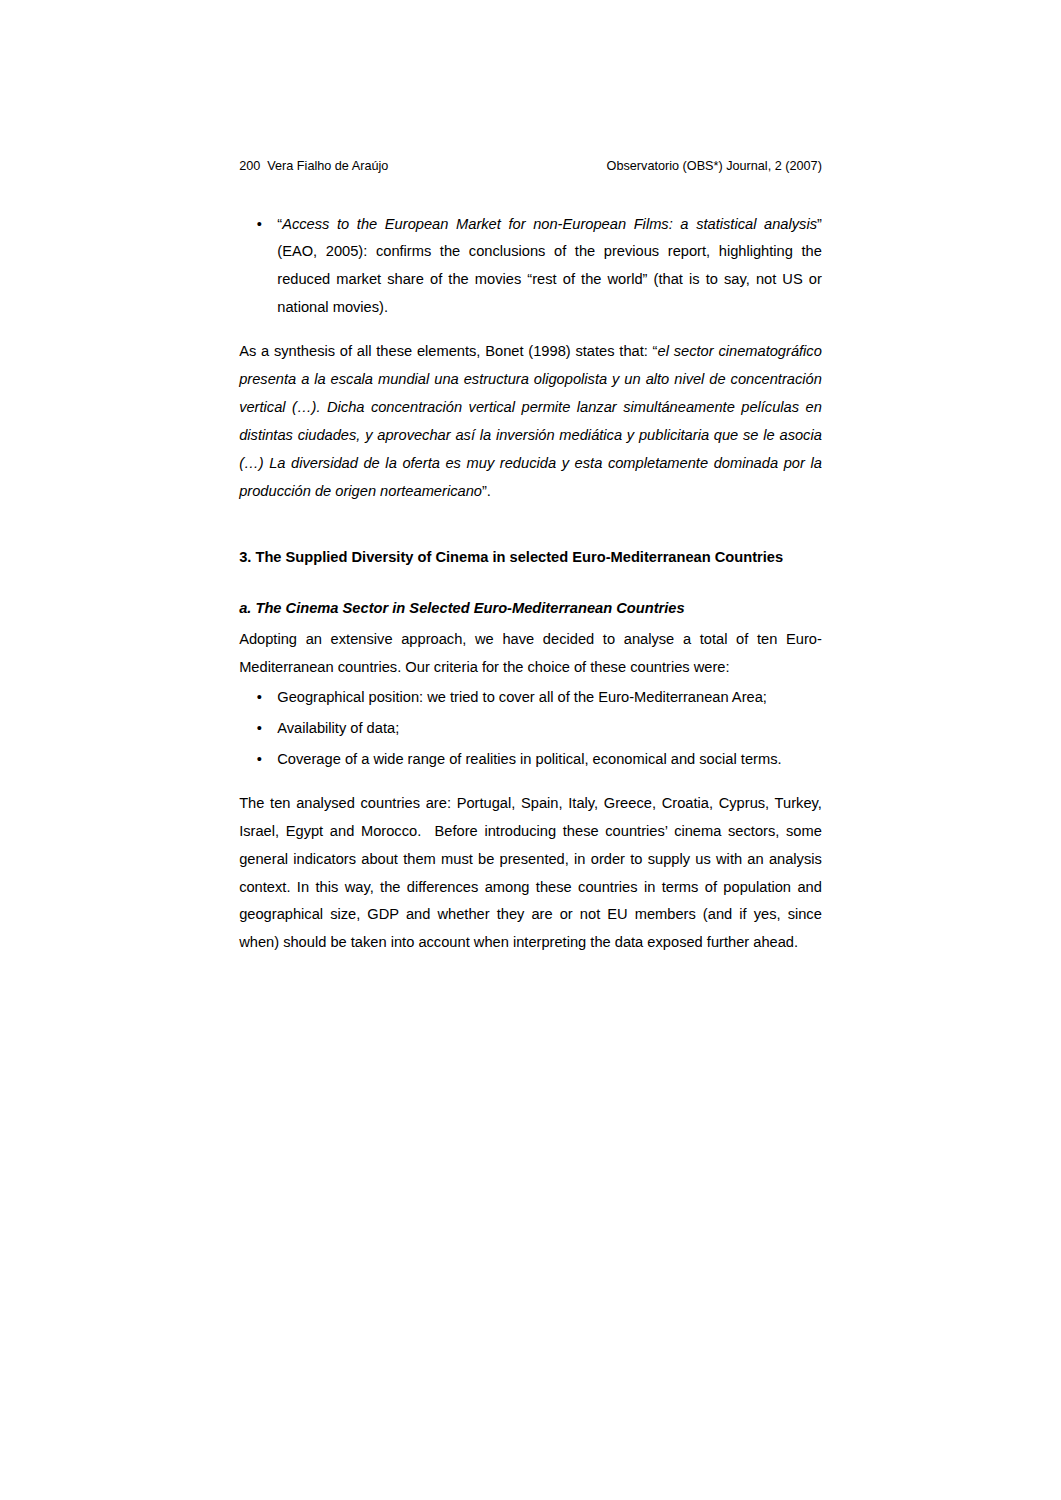200 Vera Fialho de Araújo
Observatorio (OBS*) Journal, 2 (2007)
“Access to the European Market for non-European Films: a statistical analysis” (EAO, 2005): confirms the conclusions of the previous report, highlighting the reduced market share of the movies “rest of the world” (that is to say, not US or national movies).
As a synthesis of all these elements, Bonet (1998) states that: “el sector cinematográfico presenta a la escala mundial una estructura oligopolista y un alto nivel de concentración vertical (…). Dicha concentración vertical permite lanzar simultáneamente películas en distintas ciudades, y aprovechar así la inversión mediática y publicitaria que se le asocia (…) La diversidad de la oferta es muy reducida y esta completamente dominada por la producción de origen norteamericano”.
3. The Supplied Diversity of Cinema in selected Euro-Mediterranean Countries
a. The Cinema Sector in Selected Euro-Mediterranean Countries
Adopting an extensive approach, we have decided to analyse a total of ten Euro-Mediterranean countries. Our criteria for the choice of these countries were:
Geographical position: we tried to cover all of the Euro-Mediterranean Area;
Availability of data;
Coverage of a wide range of realities in political, economical and social terms.
The ten analysed countries are: Portugal, Spain, Italy, Greece, Croatia, Cyprus, Turkey, Israel, Egypt and Morocco. Before introducing these countries’ cinema sectors, some general indicators about them must be presented, in order to supply us with an analysis context. In this way, the differences among these countries in terms of population and geographical size, GDP and whether they are or not EU members (and if yes, since when) should be taken into account when interpreting the data exposed further ahead.